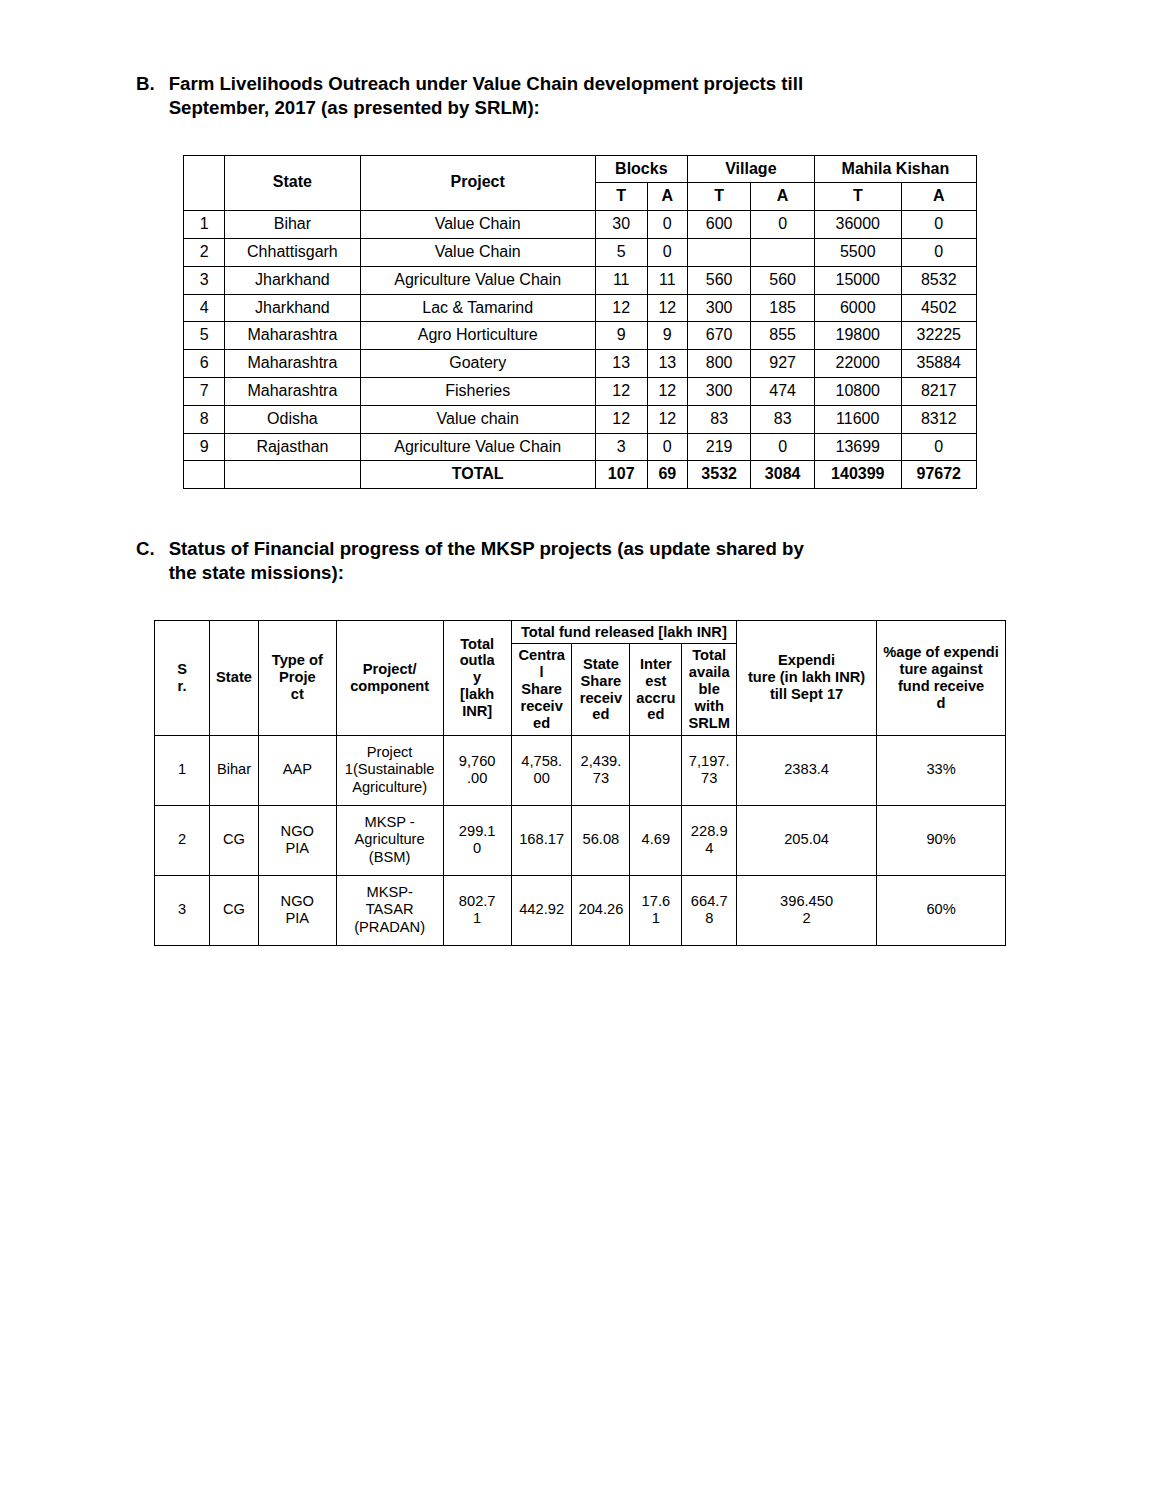B. Farm Livelihoods Outreach under Value Chain development projects till September, 2017 (as presented by SRLM):
| | State | Project | Blocks | Village | Mahila Kishan |
| --- | --- | --- | --- | --- | --- |
| T | A | T | A | T | A |
| 1 | Bihar | Value Chain | 30 | 0 | 600 | 0 | 36000 | 0 |
| 2 | Chhattisgarh | Value Chain | 5 | 0 | | | 5500 | 0 |
| 3 | Jharkhand | Agriculture Value Chain | 11 | 11 | 560 | 560 | 15000 | 8532 |
| 4 | Jharkhand | Lac & Tamarind | 12 | 12 | 300 | 185 | 6000 | 4502 |
| 5 | Maharashtra | Agro Horticulture | 9 | 9 | 670 | 855 | 19800 | 32225 |
| 6 | Maharashtra | Goatery | 13 | 13 | 800 | 927 | 22000 | 35884 |
| 7 | Maharashtra | Fisheries | 12 | 12 | 300 | 474 | 10800 | 8217 |
| 8 | Odisha | Value chain | 12 | 12 | 83 | 83 | 11600 | 8312 |
| 9 | Rajasthan | Agriculture Value Chain | 3 | 0 | 219 | 0 | 13699 | 0 |
| | | TOTAL | 107 | 69 | 3532 | 3084 | 140399 | 97672 |
C. Status of Financial progress of the MKSP projects (as update shared by the state missions):
| S r. | State | Type of Proje ct | Project/ component | Total outla y [lakh INR] | Total fund released [lakh INR] | Expendi ture (in lakh INR) till Sept 17 | %age of expendi ture against fund receive d |
| --- | --- | --- | --- | --- | --- | --- | --- |
| Centra l Share receiv ed | State Share receiv ed | Inter est accru ed | Total availa ble with SRLM |
| 1 | Bihar | AAP | Project 1(Sustainable Agriculture) | 9,760 .00 | 4,758. 00 | 2,439. 73 | | 7,197. 73 | 2383.4 | 33% |
| 2 | CG | NGO PIA | MKSP - Agriculture (BSM) | 299.1 0 | 168.17 | 56.08 | 4.69 | 228.9 4 | 205.04 | 90% |
| 3 | CG | NGO PIA | MKSP- TASAR (PRADAN) | 802.7 1 | 442.92 | 204.26 | 17.6 1 | 664.7 8 | 396.450 2 | 60% |